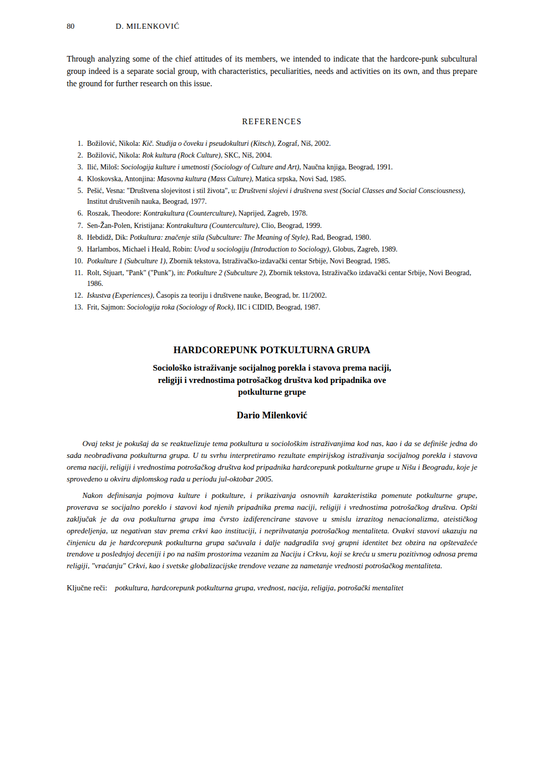80 D. MILENKOVIĆ
Through analyzing some of the chief attitudes of its members, we intended to indicate that the hardcore-punk subcultural group indeed is a separate social group, with characteristics, peculiarities, needs and activities on its own, and thus prepare the ground for further research on this issue.
References
Božilović, Nikola: Kič. Studija o čoveku i pseudokulturi (Kitsch), Zograf, Niš, 2002.
Božilović, Nikola: Rok kultura (Rock Culture), SKC, Niš, 2004.
Ilić, Miloš: Sociologija kulture i umetnosti (Sociology of Culture and Art), Naučna knjiga, Beograd, 1991.
Kloskovska, Antonjina: Masovna kultura (Mass Culture), Matica srpska, Novi Sad, 1985.
Pešić, Vesna: "Društvena slojevitost i stil života", u: Društveni slojevi i društvena svest (Social Classes and Social Consciousness), Institut društvenih nauka, Beograd, 1977.
Roszak, Theodore: Kontrakultura (Counterculture), Naprijed, Zagreb, 1978.
Sen-Žan-Polen, Kristijana: Kontrakultura (Counterculture), Clio, Beograd, 1999.
Hebdidž, Dik: Potkultura: značenje stila (Subculture: The Meaning of Style), Rad, Beograd, 1980.
Harlambos, Michael i Heald, Robin: Uvod u sociologiju (Introduction to Sociology), Globus, Zagreb, 1989.
Potkulture 1 (Subculture 1), Zbornik tekstova, Istraživačko-izdavački centar Srbije, Novi Beograd, 1985.
Rolt, Stjuart, "Pank" ("Punk"), in: Potkulture 2 (Subculture 2), Zbornik tekstova, Istraživačko izdavački centar Srbije, Novi Beograd, 1986.
Iskustva (Experiences), Časopis za teoriju i društvene nauke, Beograd, br. 11/2002.
Frit, Sajmon: Sociologija roka (Sociology of Rock), IIC i CIDID, Beograd, 1987.
HARDCOREPUNK POTKULTURNA GRUPA
Sociološko istraživanje socijalnog porekla i stavova prema naciji,
religiji i vrednostima potrošačkog društva kod pripadnika ove
potkulturne grupe
Dario Milenković
Ovaj tekst je pokušaj da se reaktuelizuje tema potkultura u sociološkim istraživanjima kod nas, kao i da se definiše jedna do sada neobrađivana potkulturna grupa. U tu svrhu interpretiramo rezultate empirijskog istraživanja socijalnog porekla i stavova orema naciji, religiji i vrednostima potrošačkog društva kod pripadnika hardcorepunk potkulturne grupe u Nišu i Beogradu, koje je sprovedeno u okviru diplomskog rada u periodu jul-oktobar 2005.
Nakon definisanja pojmova kulture i potkulture, i prikazivanja osnovnih karakteristika pomenute potkulturne grupe, proverava se socijalno poreklo i stavovi kod njenih pripadnika prema naciji, religiji i vrednostima potrošačkog društva. Opšti zaključak je da ova potkulturna grupa ima čvrsto izdiferencirane stavove u smislu izrazitog nenacionalizma, ateističkog opredeljenja, uz negativan stav prema crkvi kao instituciji, i neprihvatanja potrošačkog mentaliteta. Ovakvi stavovi ukazuju na činjenicu da je hardcorepunk potkulturna grupa sačuvala i dalje nadgradila svoj grupni identitet bez obzira na opštevažeće trendove u poslednjoj deceniji i po na našim prostorima vezanim za Naciju i Crkvu, koji se kreću u smeru pozitivnog odnosa prema religiji, "vraćanju" Crkvi, kao i svetske globalizacijske trendove vezane za nametanje vrednosti potrošačkog mentaliteta.
Ključne reči: potkultura, hardcorepunk potkulturna grupa, vrednost, nacija, religija, potrošački mentalitet